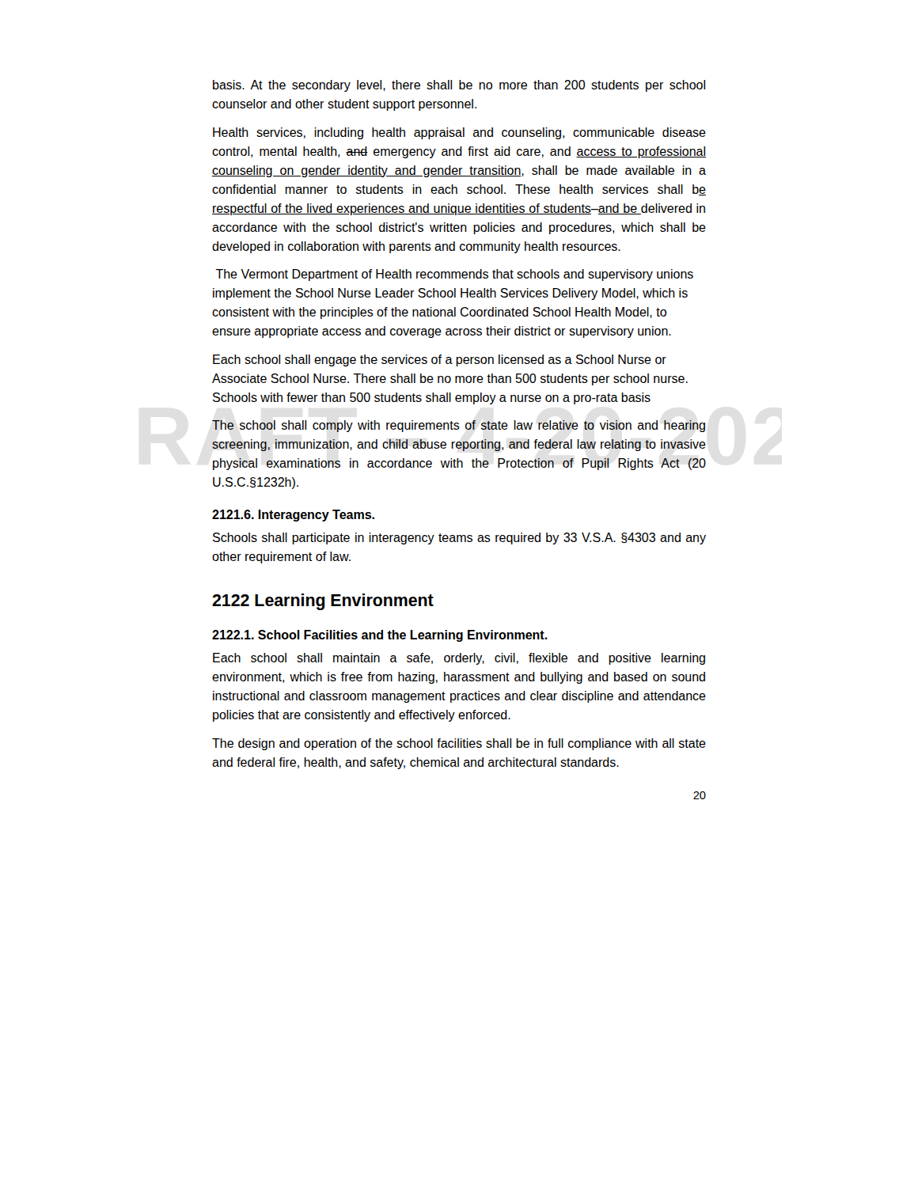DRAFT – 4-20-2022
basis. At the secondary level, there shall be no more than 200 students per school counselor and other student support personnel.
Health services, including health appraisal and counseling, communicable disease control, mental health, and emergency and first aid care, and access to professional counseling on gender identity and gender transition, shall be made available in a confidential manner to students in each school. These health services shall be respectful of the lived experiences and unique identities of students–and be delivered in accordance with the school district's written policies and procedures, which shall be developed in collaboration with parents and community health resources.
The Vermont Department of Health recommends that schools and supervisory unions implement the School Nurse Leader School Health Services Delivery Model, which is consistent with the principles of the national Coordinated School Health Model, to ensure appropriate access and coverage across their district or supervisory union.
Each school shall engage the services of a person licensed as a School Nurse or Associate School Nurse. There shall be no more than 500 students per school nurse. Schools with fewer than 500 students shall employ a nurse on a pro-rata basis
The school shall comply with requirements of state law relative to vision and hearing screening, immunization, and child abuse reporting, and federal law relating to invasive physical examinations in accordance with the Protection of Pupil Rights Act (20 U.S.C.§1232h).
2121.6. Interagency Teams.
Schools shall participate in interagency teams as required by 33 V.S.A. §4303 and any other requirement of law.
2122 Learning Environment
2122.1. School Facilities and the Learning Environment.
Each school shall maintain a safe, orderly, civil, flexible and positive learning environment, which is free from hazing, harassment and bullying and based on sound instructional and classroom management practices and clear discipline and attendance policies that are consistently and effectively enforced.
The design and operation of the school facilities shall be in full compliance with all state and federal fire, health, and safety, chemical and architectural standards.
20